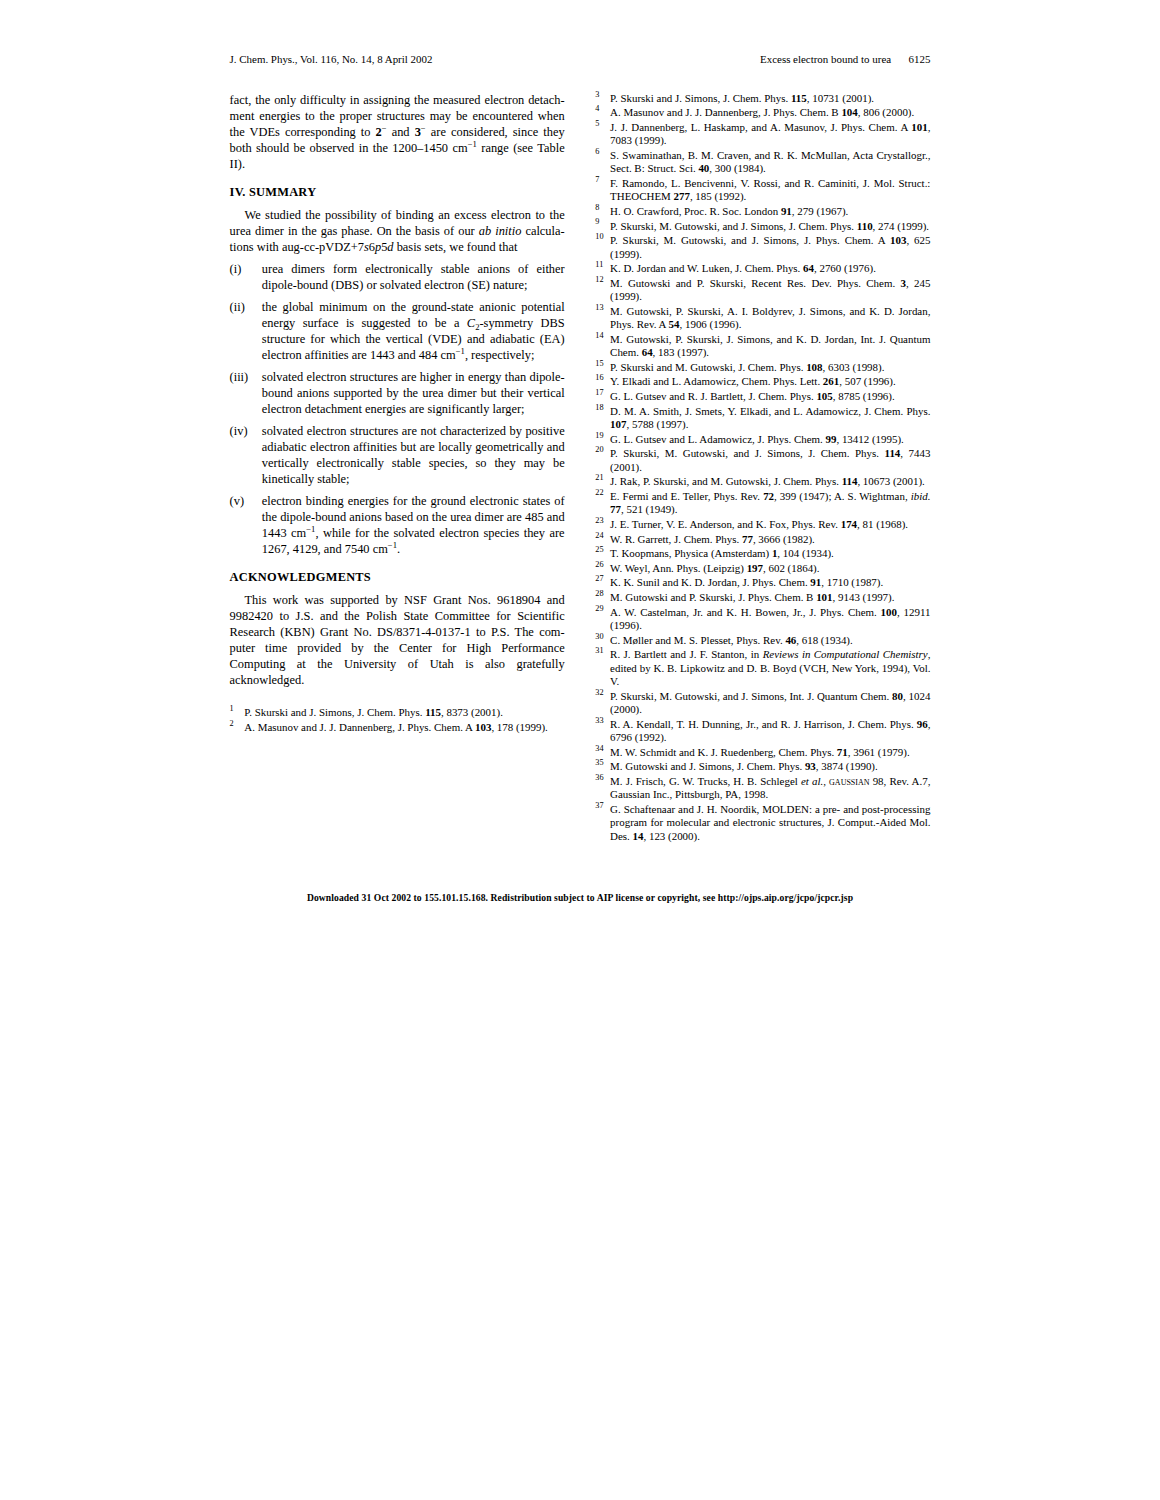J. Chem. Phys., Vol. 116, No. 14, 8 April 2002
Excess electron bound to urea6125
fact, the only difficulty in assigning the measured electron detachment energies to the proper structures may be encountered when the VDEs corresponding to 2− and 3− are considered, since they both should be observed in the 1200–1450 cm−1 range (see Table II).
IV. SUMMARY
We studied the possibility of binding an excess electron to the urea dimer in the gas phase. On the basis of our ab initio calculations with aug-cc-pVDZ+7s6p5d basis sets, we found that
urea dimers form electronically stable anions of either dipole-bound (DBS) or solvated electron (SE) nature;
the global minimum on the ground-state anionic potential energy surface is suggested to be a C2-symmetry DBS structure for which the vertical (VDE) and adiabatic (EA) electron affinities are 1443 and 484 cm−1, respectively;
solvated electron structures are higher in energy than dipole-bound anions supported by the urea dimer but their vertical electron detachment energies are significantly larger;
solvated electron structures are not characterized by positive adiabatic electron affinities but are locally geometrically and vertically electronically stable species, so they may be kinetically stable;
electron binding energies for the ground electronic states of the dipole-bound anions based on the urea dimer are 485 and 1443 cm−1, while for the solvated electron species they are 1267, 4129, and 7540 cm−1.
ACKNOWLEDGMENTS
This work was supported by NSF Grant Nos. 9618904 and 9982420 to J.S. and the Polish State Committee for Scientific Research (KBN) Grant No. DS/8371-4-0137-1 to P.S. The computer time provided by the Center for High Performance Computing at the University of Utah is also gratefully acknowledged.
P. Skurski and J. Simons, J. Chem. Phys. 115, 8373 (2001).
A. Masunov and J. J. Dannenberg, J. Phys. Chem. A 103, 178 (1999).
P. Skurski and J. Simons, J. Chem. Phys. 115, 10731 (2001).
A. Masunov and J. J. Dannenberg, J. Phys. Chem. B 104, 806 (2000).
J. J. Dannenberg, L. Haskamp, and A. Masunov, J. Phys. Chem. A 101, 7083 (1999).
S. Swaminathan, B. M. Craven, and R. K. McMullan, Acta Crystallogr., Sect. B: Struct. Sci. 40, 300 (1984).
F. Ramondo, L. Bencivenni, V. Rossi, and R. Caminiti, J. Mol. Struct.: THEOCHEM 277, 185 (1992).
H. O. Crawford, Proc. R. Soc. London 91, 279 (1967).
P. Skurski, M. Gutowski, and J. Simons, J. Chem. Phys. 110, 274 (1999).
P. Skurski, M. Gutowski, and J. Simons, J. Phys. Chem. A 103, 625 (1999).
K. D. Jordan and W. Luken, J. Chem. Phys. 64, 2760 (1976).
M. Gutowski and P. Skurski, Recent Res. Dev. Phys. Chem. 3, 245 (1999).
M. Gutowski, P. Skurski, A. I. Boldyrev, J. Simons, and K. D. Jordan, Phys. Rev. A 54, 1906 (1996).
M. Gutowski, P. Skurski, J. Simons, and K. D. Jordan, Int. J. Quantum Chem. 64, 183 (1997).
P. Skurski and M. Gutowski, J. Chem. Phys. 108, 6303 (1998).
Y. Elkadi and L. Adamowicz, Chem. Phys. Lett. 261, 507 (1996).
G. L. Gutsev and R. J. Bartlett, J. Chem. Phys. 105, 8785 (1996).
D. M. A. Smith, J. Smets, Y. Elkadi, and L. Adamowicz, J. Chem. Phys. 107, 5788 (1997).
G. L. Gutsev and L. Adamowicz, J. Phys. Chem. 99, 13412 (1995).
P. Skurski, M. Gutowski, and J. Simons, J. Chem. Phys. 114, 7443 (2001).
J. Rak, P. Skurski, and M. Gutowski, J. Chem. Phys. 114, 10673 (2001).
E. Fermi and E. Teller, Phys. Rev. 72, 399 (1947); A. S. Wightman, ibid. 77, 521 (1949).
J. E. Turner, V. E. Anderson, and K. Fox, Phys. Rev. 174, 81 (1968).
W. R. Garrett, J. Chem. Phys. 77, 3666 (1982).
T. Koopmans, Physica (Amsterdam) 1, 104 (1934).
W. Weyl, Ann. Phys. (Leipzig) 197, 602 (1864).
K. K. Sunil and K. D. Jordan, J. Phys. Chem. 91, 1710 (1987).
M. Gutowski and P. Skurski, J. Phys. Chem. B 101, 9143 (1997).
A. W. Castelman, Jr. and K. H. Bowen, Jr., J. Phys. Chem. 100, 12911 (1996).
C. Møller and M. S. Plesset, Phys. Rev. 46, 618 (1934).
R. J. Bartlett and J. F. Stanton, in Reviews in Computational Chemistry, edited by K. B. Lipkowitz and D. B. Boyd (VCH, New York, 1994), Vol. V.
P. Skurski, M. Gutowski, and J. Simons, Int. J. Quantum Chem. 80, 1024 (2000).
R. A. Kendall, T. H. Dunning, Jr., and R. J. Harrison, J. Chem. Phys. 96, 6796 (1992).
M. W. Schmidt and K. J. Ruedenberg, Chem. Phys. 71, 3961 (1979).
M. Gutowski and J. Simons, J. Chem. Phys. 93, 3874 (1990).
M. J. Frisch, G. W. Trucks, H. B. Schlegel et al., gaussian 98, Rev. A.7, Gaussian Inc., Pittsburgh, PA, 1998.
G. Schaftenaar and J. H. Noordik, MOLDEN: a pre- and post-processing program for molecular and electronic structures, J. Comput.-Aided Mol. Des. 14, 123 (2000).
Downloaded 31 Oct 2002 to 155.101.15.168. Redistribution subject to AIP license or copyright, see http://ojps.aip.org/jcpo/jcpcr.jsp